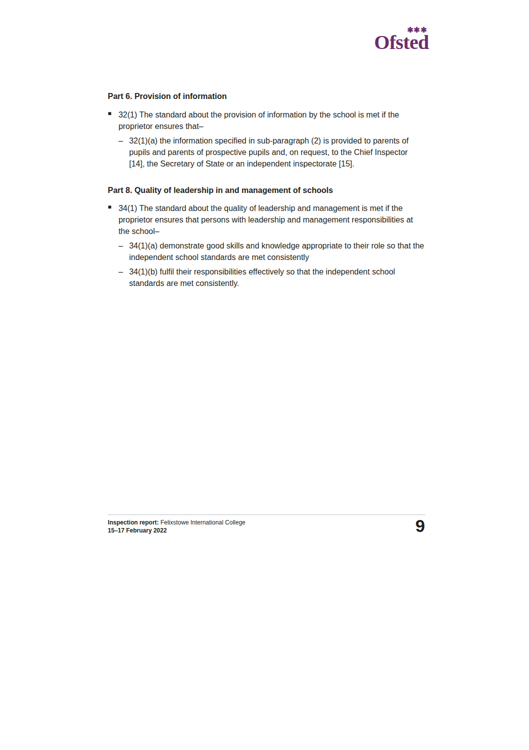✱✱✱
Ofsted
Part 6. Provision of information
32(1) The standard about the provision of information by the school is met if the proprietor ensures that–
32(1)(a) the information specified in sub-paragraph (2) is provided to parents of pupils and parents of prospective pupils and, on request, to the Chief Inspector [14], the Secretary of State or an independent inspectorate [15].
Part 8. Quality of leadership in and management of schools
34(1) The standard about the quality of leadership and management is met if the proprietor ensures that persons with leadership and management responsibilities at the school–
34(1)(a) demonstrate good skills and knowledge appropriate to their role so that the independent school standards are met consistently
34(1)(b) fulfil their responsibilities effectively so that the independent school standards are met consistently.
Inspection report: Felixstowe International College
15–17 February 2022
9